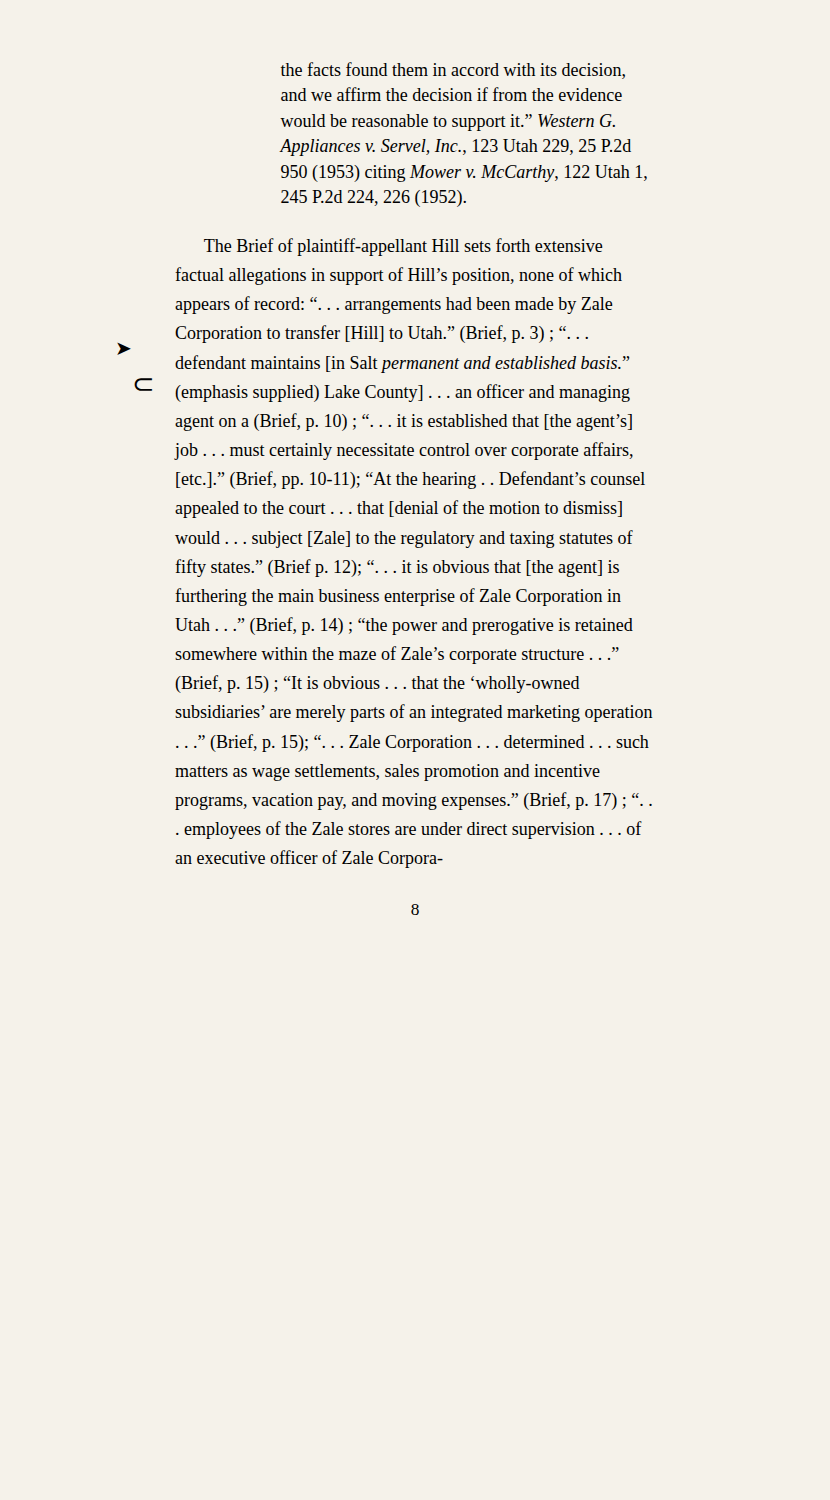the facts found them in accord with its decision, and we affirm the decision if from the evidence would be reasonable to support it.” Western G. Appliances v. Servel, Inc., 123 Utah 229, 25 P.2d 950 (1953) citing Mower v. McCarthy, 122 Utah 1, 245 P.2d 224, 226 (1952).
The Brief of plaintiff-appellant Hill sets forth extensive factual allegations in support of Hill’s position, none of which appears of record: “. . . arrangements had been made by Zale Corporation to transfer [Hill] to Utah.” (Brief, p. 3) ; “. . . defendant maintains [in Salt permanent and established basis.” (emphasis supplied) Lake County] . . . an officer and managing agent on a (Brief, p. 10) ; “. . . it is established that [the agent’s] job . . . must certainly necessitate control over corporate affairs, [etc.].” (Brief, pp. 10-11); “At the hearing . . Defendant’s counsel appealed to the court . . . that [denial of the motion to dismiss] would . . . subject [Zale] to the regulatory and taxing statutes of fifty states.” (Brief p. 12); “. . . it is obvious that [the agent] is furthering the main business enterprise of Zale Corporation in Utah . . .” (Brief, p. 14) ; “the power and prerogative is retained somewhere within the maze of Zale’s corporate structure . . .” (Brief, p. 15) ; “It is obvious . . . that the ‘wholly-owned subsidiaries’ are merely parts of an integrated marketing operation . . .” (Brief, p. 15); “. . . Zale Corporation . . . determined . . . such matters as wage settlements, sales promotion and incentive programs, vacation pay, and moving expenses.” (Brief, p. 17) ; “. . . employees of the Zale stores are under direct supervision . . . of an executive officer of Zale Corpora-
➤
⊂
8